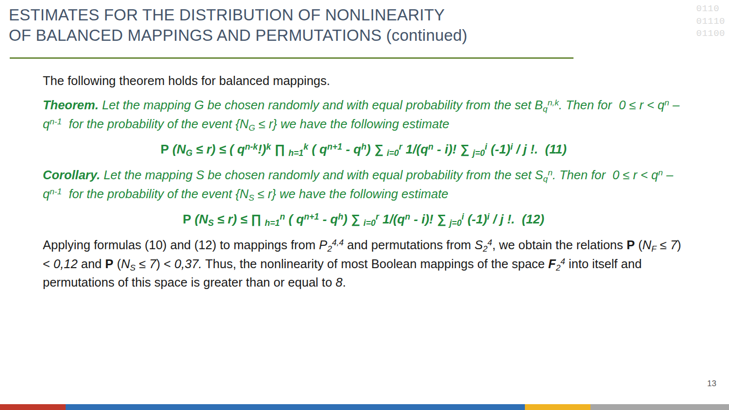0110
01110
01100
ESTIMATES FOR THE DISTRIBUTION OF NONLINEARITY
OF BALANCED MAPPINGS AND PERMUTATIONS (continued)
The following theorem holds for balanced mappings.
Theorem. Let the mapping G be chosen randomly and with equal probability from the set Bqn,k. Then for 0 ≤ r < qn – qn-1 for the probability of the event {NG ≤ r} we have the following estimate
P (NG ≤ r) ≤ ( qn-k!)k ∏ h=1k ( qn+1 - qh) ∑ i=0r 1/(qn - i)! ∑ j=0i (-1)i / j !. (11)
Corollary. Let the mapping S be chosen randomly and with equal probability from the set Sqn. Then for 0 ≤ r < qn – qn-1 for the probability of the event {NS ≤ r} we have the following estimate
P (NS ≤ r) ≤ ∏ h=1n ( qn+1 - qh) ∑ i=0r 1/(qn - i)! ∑ j=0i (-1)i / j !. (12)
Applying formulas (10) and (12) to mappings from P24,4 and permutations from S24, we obtain the relations P (NF ≤ 7) < 0,12 and P (NS ≤ 7) < 0,37. Thus, the nonlinearity of most Boolean mappings of the space F 24 into itself and permutations of this space is greater than or equal to 8.
13